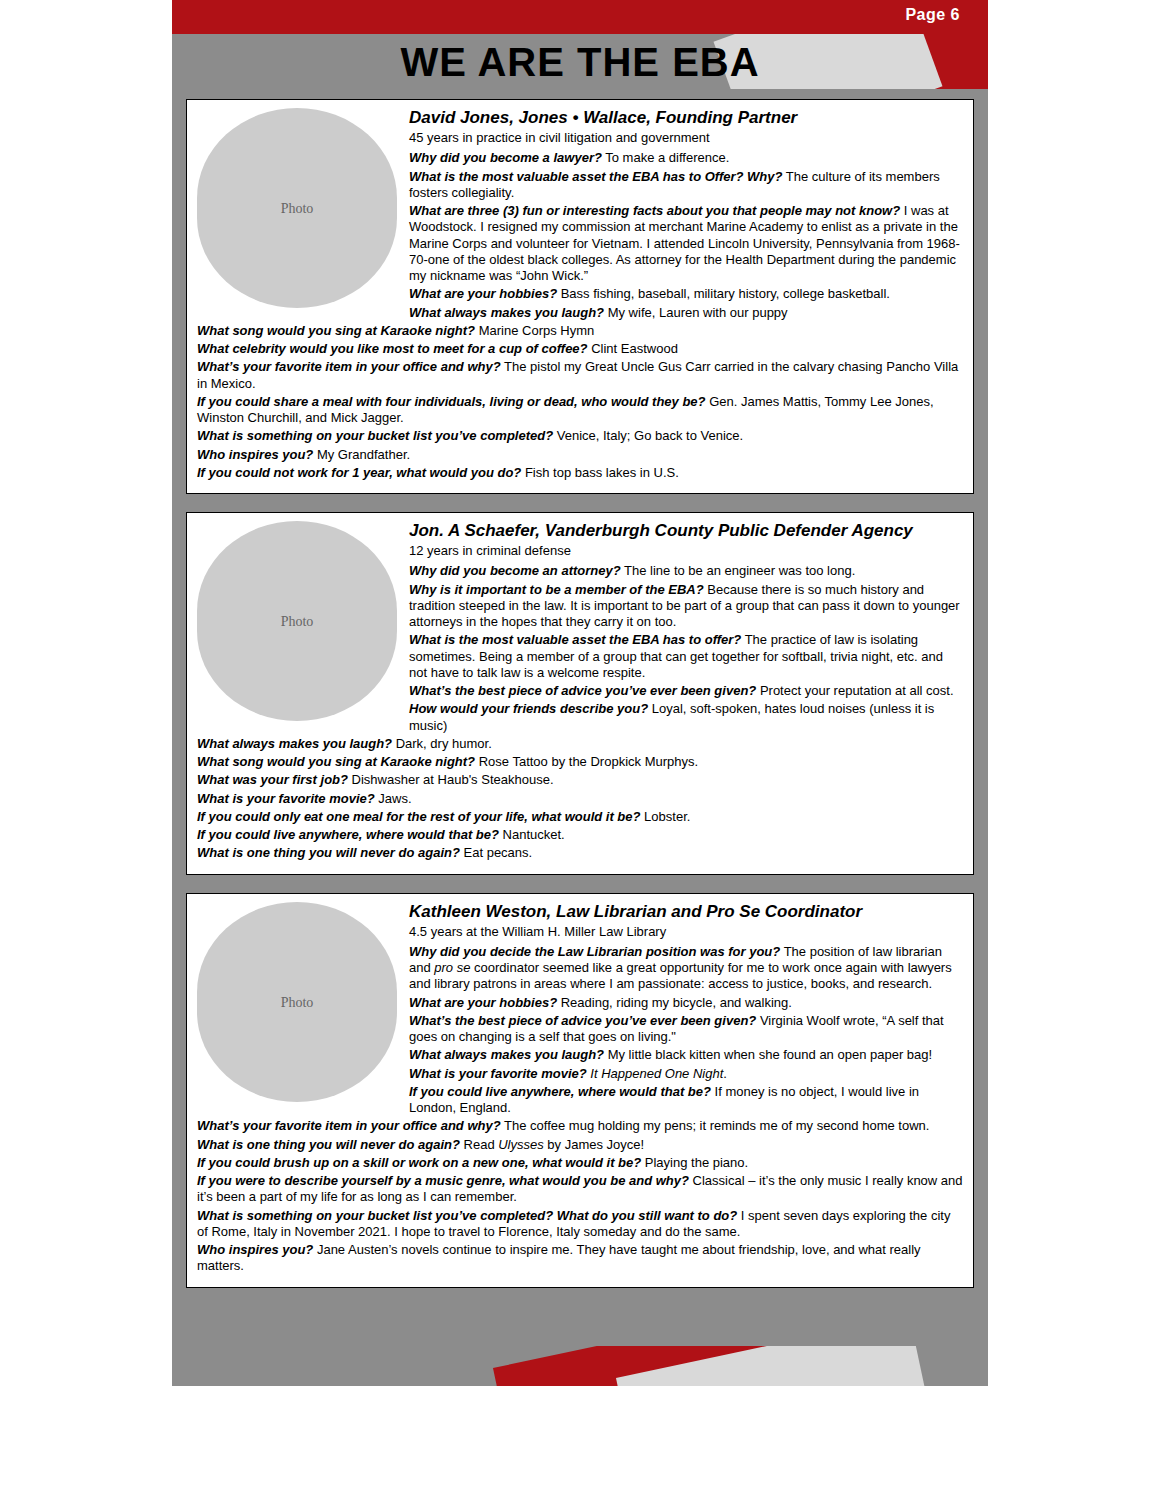Page 6
We Are The EBA
David Jones, Jones • Wallace, Founding Partner
45 years in practice in civil litigation and government
Why did you become a lawyer? To make a difference.
What is the most valuable asset the EBA has to Offer? Why? The culture of its members fosters collegiality.
What are three (3) fun or interesting facts about you that people may not know? I was at Woodstock. I resigned my commission at merchant Marine Academy to enlist as a private in the Marine Corps and volunteer for Vietnam. I attended Lincoln University, Pennsylvania from 1968-70-one of the oldest black colleges. As attorney for the Health Department during the pandemic my nickname was “John Wick.”
What are your hobbies? Bass fishing, baseball, military history, college basketball.
What always makes you laugh? My wife, Lauren with our puppy
What song would you sing at Karaoke night? Marine Corps Hymn
What celebrity would you like most to meet for a cup of coffee? Clint Eastwood
What’s your favorite item in your office and why? The pistol my Great Uncle Gus Carr carried in the calvary chasing Pancho Villa in Mexico.
If you could share a meal with four individuals, living or dead, who would they be? Gen. James Mattis, Tommy Lee Jones, Winston Churchill, and Mick Jagger.
What is something on your bucket list you’ve completed? Venice, Italy; Go back to Venice.
Who inspires you? My Grandfather.
If you could not work for 1 year, what would you do? Fish top bass lakes in U.S.
Jon. A Schaefer, Vanderburgh County Public Defender Agency
12 years in criminal defense
Why did you become an attorney? The line to be an engineer was too long.
Why is it important to be a member of the EBA? Because there is so much history and tradition steeped in the law. It is important to be part of a group that can pass it down to younger attorneys in the hopes that they carry it on too.
What is the most valuable asset the EBA has to offer? The practice of law is isolating sometimes. Being a member of a group that can get together for softball, trivia night, etc. and not have to talk law is a welcome respite.
What’s the best piece of advice you’ve ever been given? Protect your reputation at all cost.
How would your friends describe you? Loyal, soft-spoken, hates loud noises (unless it is music)
What always makes you laugh? Dark, dry humor.
What song would you sing at Karaoke night? Rose Tattoo by the Dropkick Murphys.
What was your first job? Dishwasher at Haub's Steakhouse.
What is your favorite movie? Jaws.
If you could only eat one meal for the rest of your life, what would it be? Lobster.
If you could live anywhere, where would that be? Nantucket.
What is one thing you will never do again? Eat pecans.
Kathleen Weston, Law Librarian and Pro Se Coordinator
4.5 years at the William H. Miller Law Library
Why did you decide the Law Librarian position was for you? The position of law librarian and pro se coordinator seemed like a great opportunity for me to work once again with lawyers and library patrons in areas where I am passionate: access to justice, books, and research.
What are your hobbies? Reading, riding my bicycle, and walking.
What’s the best piece of advice you’ve ever been given? Virginia Woolf wrote, “A self that goes on changing is a self that goes on living."
What always makes you laugh? My little black kitten when she found an open paper bag!
What is your favorite movie? It Happened One Night.
If you could live anywhere, where would that be? If money is no object, I would live in London, England.
What’s your favorite item in your office and why? The coffee mug holding my pens; it reminds me of my second home town.
What is one thing you will never do again? Read Ulysses by James Joyce!
If you could brush up on a skill or work on a new one, what would it be? Playing the piano.
If you were to describe yourself by a music genre, what would you be and why? Classical – it’s the only music I really know and it’s been a part of my life for as long as I can remember.
What is something on your bucket list you’ve completed? What do you still want to do? I spent seven days exploring the city of Rome, Italy in November 2021. I hope to travel to Florence, Italy someday and do the same.
Who inspires you? Jane Austen’s novels continue to inspire me. They have taught me about friendship, love, and what really matters.